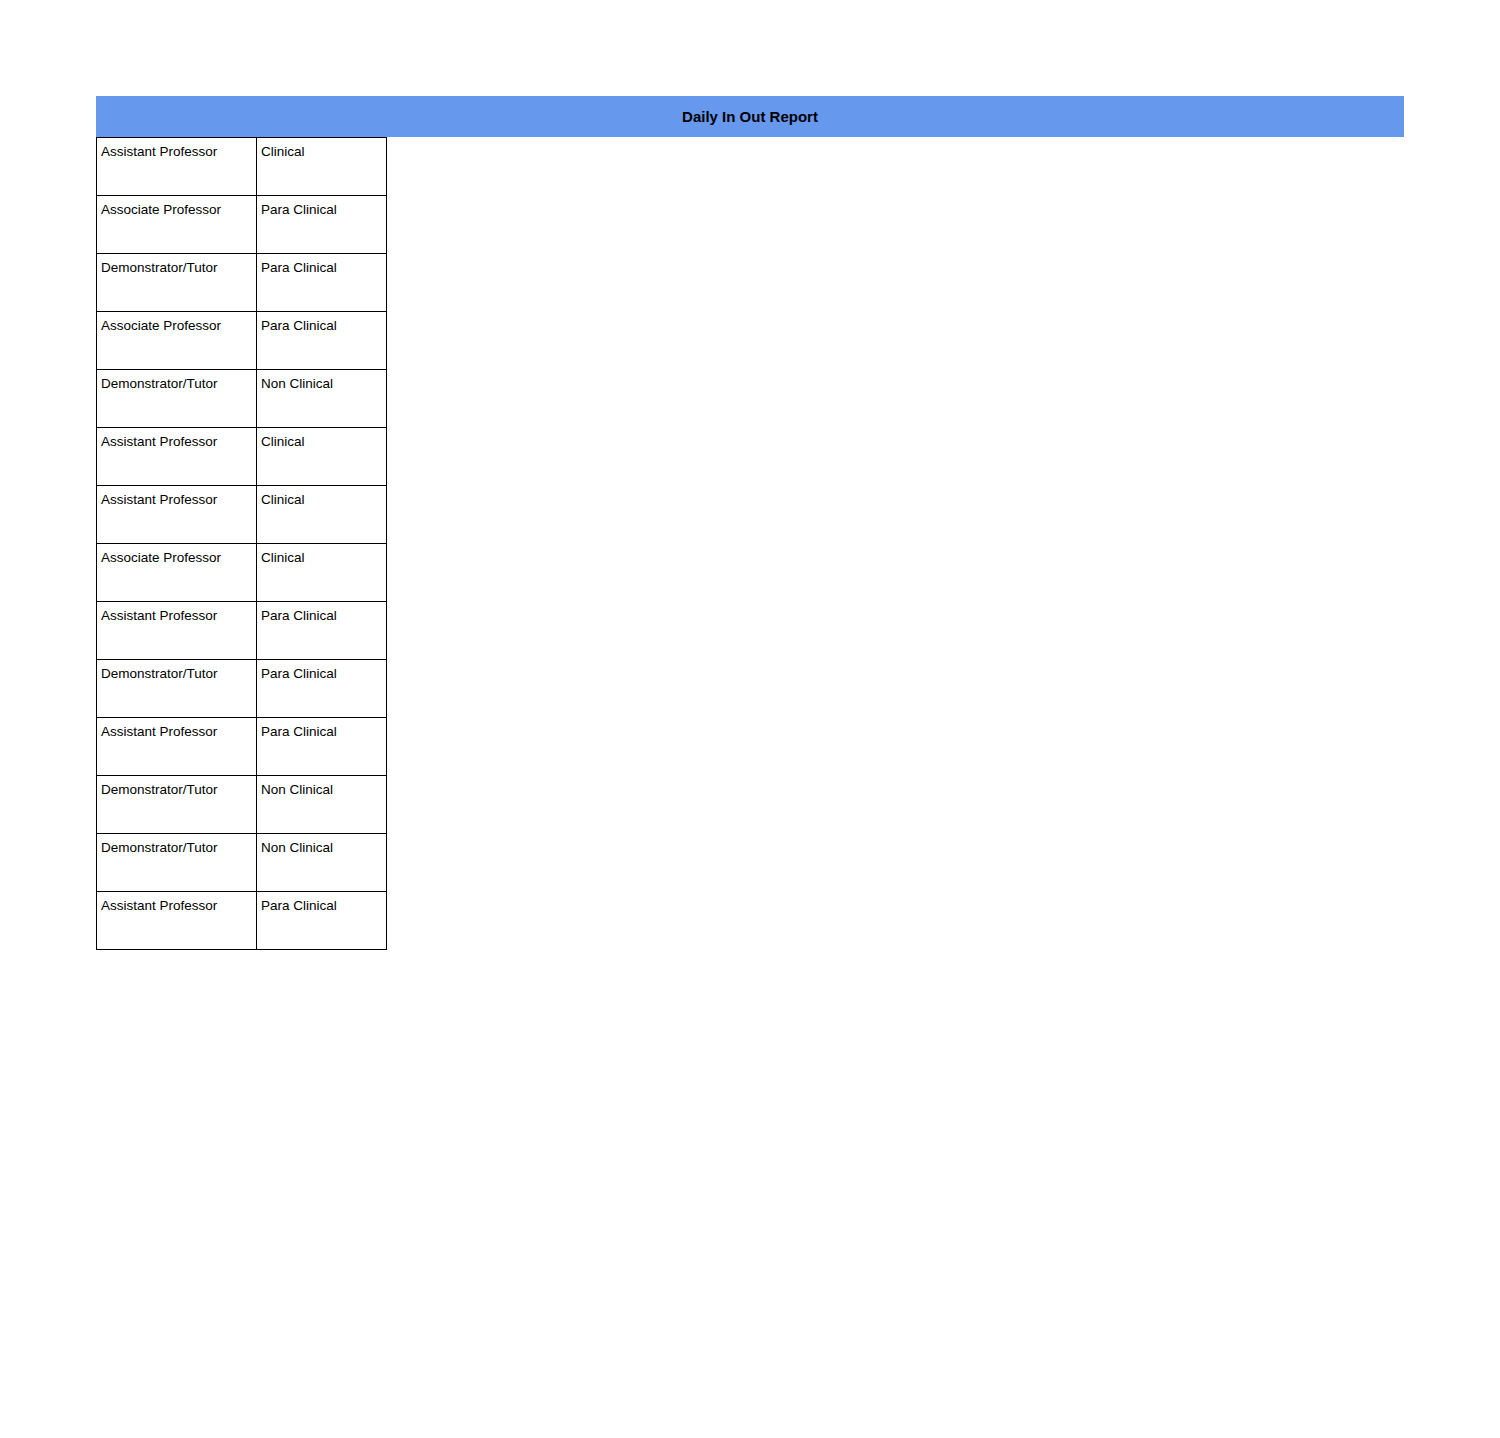Daily In Out Report
| Assistant Professor | Clinical |
| Associate Professor | Para Clinical |
| Demonstrator/Tutor | Para Clinical |
| Associate Professor | Para Clinical |
| Demonstrator/Tutor | Non Clinical |
| Assistant Professor | Clinical |
| Assistant Professor | Clinical |
| Associate Professor | Clinical |
| Assistant Professor | Para Clinical |
| Demonstrator/Tutor | Para Clinical |
| Assistant Professor | Para Clinical |
| Demonstrator/Tutor | Non Clinical |
| Demonstrator/Tutor | Non Clinical |
| Assistant Professor | Para Clinical |